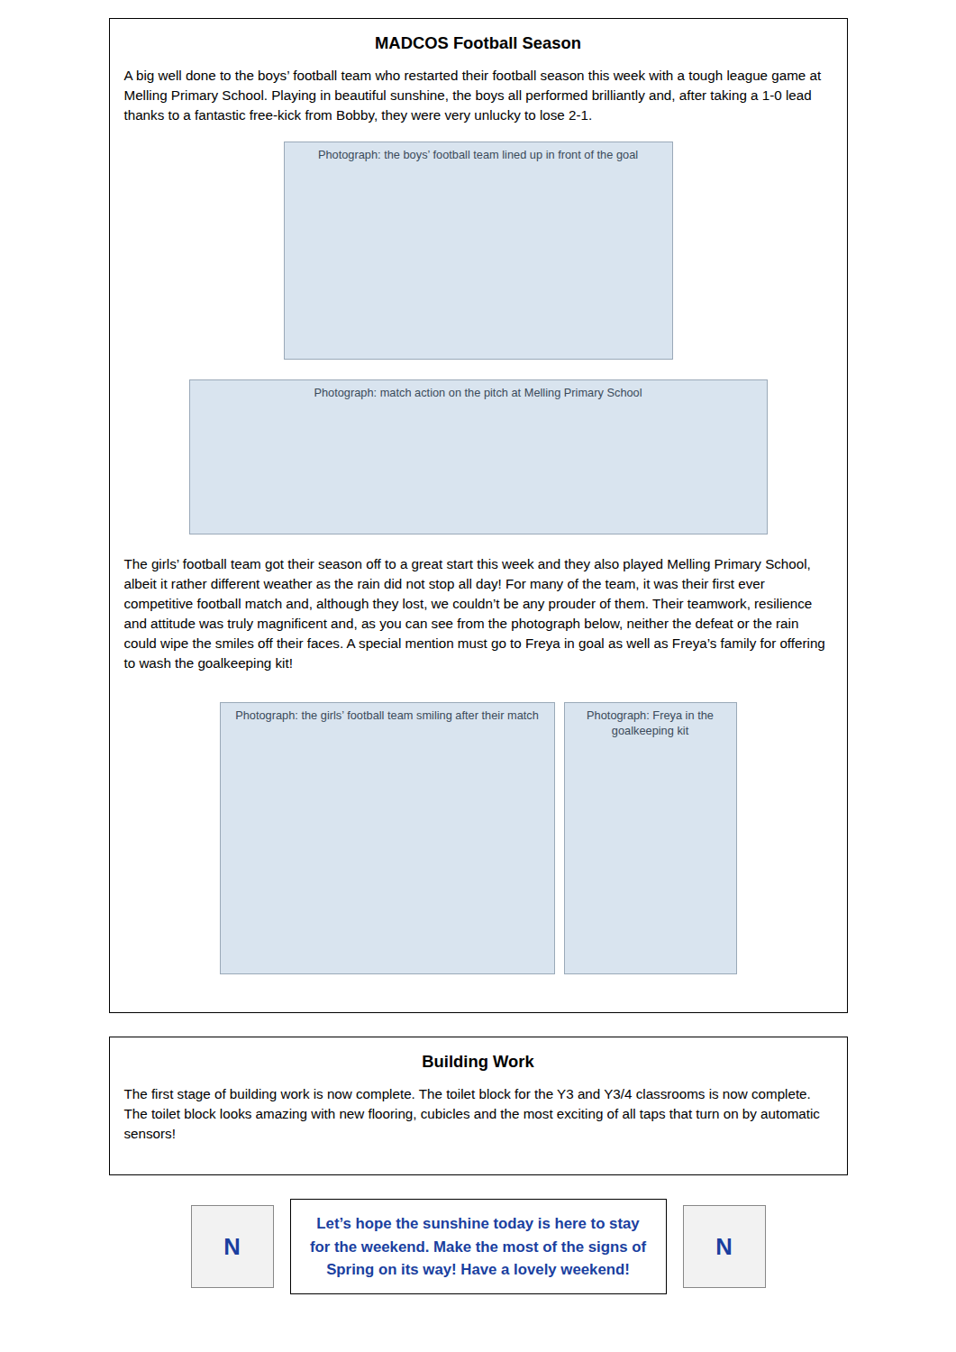MADCOS Football Season
A big well done to the boys’ football team who restarted their football season this week with a tough league game at Melling Primary School. Playing in beautiful sunshine, the boys all performed brilliantly and, after taking a 1-0 lead thanks to a fantastic free-kick from Bobby, they were very unlucky to lose 2-1.
Photograph: the boys’ football team lined up in front of the goal
Photograph: match action on the pitch at Melling Primary School
The girls’ football team got their season off to a great start this week and they also played Melling Primary School, albeit it rather different weather as the rain did not stop all day! For many of the team, it was their first ever competitive football match and, although they lost, we couldn’t be any prouder of them. Their teamwork, resilience and attitude was truly magnificent and, as you can see from the photograph below, neither the defeat or the rain could wipe the smiles off their faces. A special mention must go to Freya in goal as well as Freya’s family for offering to wash the goalkeeping kit!
Photograph: the girls’ football team smiling after their match
Photograph: Freya in the goalkeeping kit
Building Work
The first stage of building work is now complete. The toilet block for the Y3 and Y3/4 classrooms is now complete. The toilet block looks amazing with new flooring, cubicles and the most exciting of all taps that turn on by automatic sensors!
N
Let’s hope the sunshine today is here to stay for the weekend. Make the most of the signs of Spring on its way! Have a lovely weekend!
N